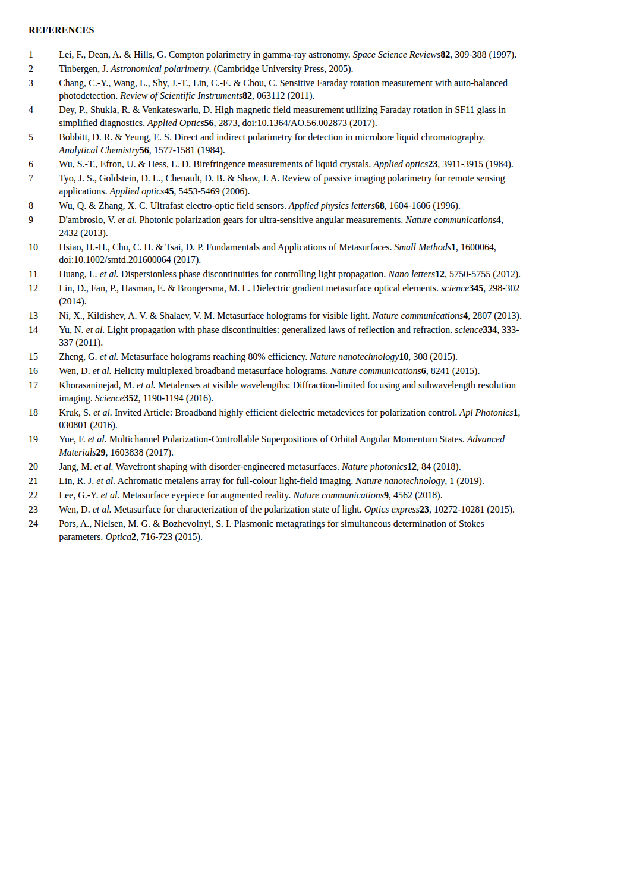REFERENCES
1 Lei, F., Dean, A. & Hills, G. Compton polarimetry in gamma-ray astronomy. Space Science Reviews 82, 309-388 (1997).
2 Tinbergen, J. Astronomical polarimetry. (Cambridge University Press, 2005).
3 Chang, C.-Y., Wang, L., Shy, J.-T., Lin, C.-E. & Chou, C. Sensitive Faraday rotation measurement with auto-balanced photodetection. Review of Scientific Instruments 82, 063112 (2011).
4 Dey, P., Shukla, R. & Venkateswarlu, D. High magnetic field measurement utilizing Faraday rotation in SF11 glass in simplified diagnostics. Applied Optics 56, 2873, doi:10.1364/AO.56.002873 (2017).
5 Bobbitt, D. R. & Yeung, E. S. Direct and indirect polarimetry for detection in microbore liquid chromatography. Analytical Chemistry 56, 1577-1581 (1984).
6 Wu, S.-T., Efron, U. & Hess, L. D. Birefringence measurements of liquid crystals. Applied optics 23, 3911-3915 (1984).
7 Tyo, J. S., Goldstein, D. L., Chenault, D. B. & Shaw, J. A. Review of passive imaging polarimetry for remote sensing applications. Applied optics 45, 5453-5469 (2006).
8 Wu, Q. & Zhang, X. C. Ultrafast electro-optic field sensors. Applied physics letters 68, 1604-1606 (1996).
9 D'ambrosio, V. et al. Photonic polarization gears for ultra-sensitive angular measurements. Nature communications 4, 2432 (2013).
10 Hsiao, H.-H., Chu, C. H. & Tsai, D. P. Fundamentals and Applications of Metasurfaces. Small Methods 1, 1600064, doi:10.1002/smtd.201600064 (2017).
11 Huang, L. et al. Dispersionless phase discontinuities for controlling light propagation. Nano letters 12, 5750-5755 (2012).
12 Lin, D., Fan, P., Hasman, E. & Brongersma, M. L. Dielectric gradient metasurface optical elements. science 345, 298-302 (2014).
13 Ni, X., Kildishev, A. V. & Shalaev, V. M. Metasurface holograms for visible light. Nature communications 4, 2807 (2013).
14 Yu, N. et al. Light propagation with phase discontinuities: generalized laws of reflection and refraction. science 334, 333-337 (2011).
15 Zheng, G. et al. Metasurface holograms reaching 80% efficiency. Nature nanotechnology 10, 308 (2015).
16 Wen, D. et al. Helicity multiplexed broadband metasurface holograms. Nature communications 6, 8241 (2015).
17 Khorasaninejad, M. et al. Metalenses at visible wavelengths: Diffraction-limited focusing and subwavelength resolution imaging. Science 352, 1190-1194 (2016).
18 Kruk, S. et al. Invited Article: Broadband highly efficient dielectric metadevices for polarization control. Apl Photonics 1, 030801 (2016).
19 Yue, F. et al. Multichannel Polarization-Controllable Superpositions of Orbital Angular Momentum States. Advanced Materials 29, 1603838 (2017).
20 Jang, M. et al. Wavefront shaping with disorder-engineered metasurfaces. Nature photonics 12, 84 (2018).
21 Lin, R. J. et al. Achromatic metalens array for full-colour light-field imaging. Nature nanotechnology, 1 (2019).
22 Lee, G.-Y. et al. Metasurface eyepiece for augmented reality. Nature communications 9, 4562 (2018).
23 Wen, D. et al. Metasurface for characterization of the polarization state of light. Optics express 23, 10272-10281 (2015).
24 Pors, A., Nielsen, M. G. & Bozhevolnyi, S. I. Plasmonic metagratings for simultaneous determination of Stokes parameters. Optica 2, 716-723 (2015).